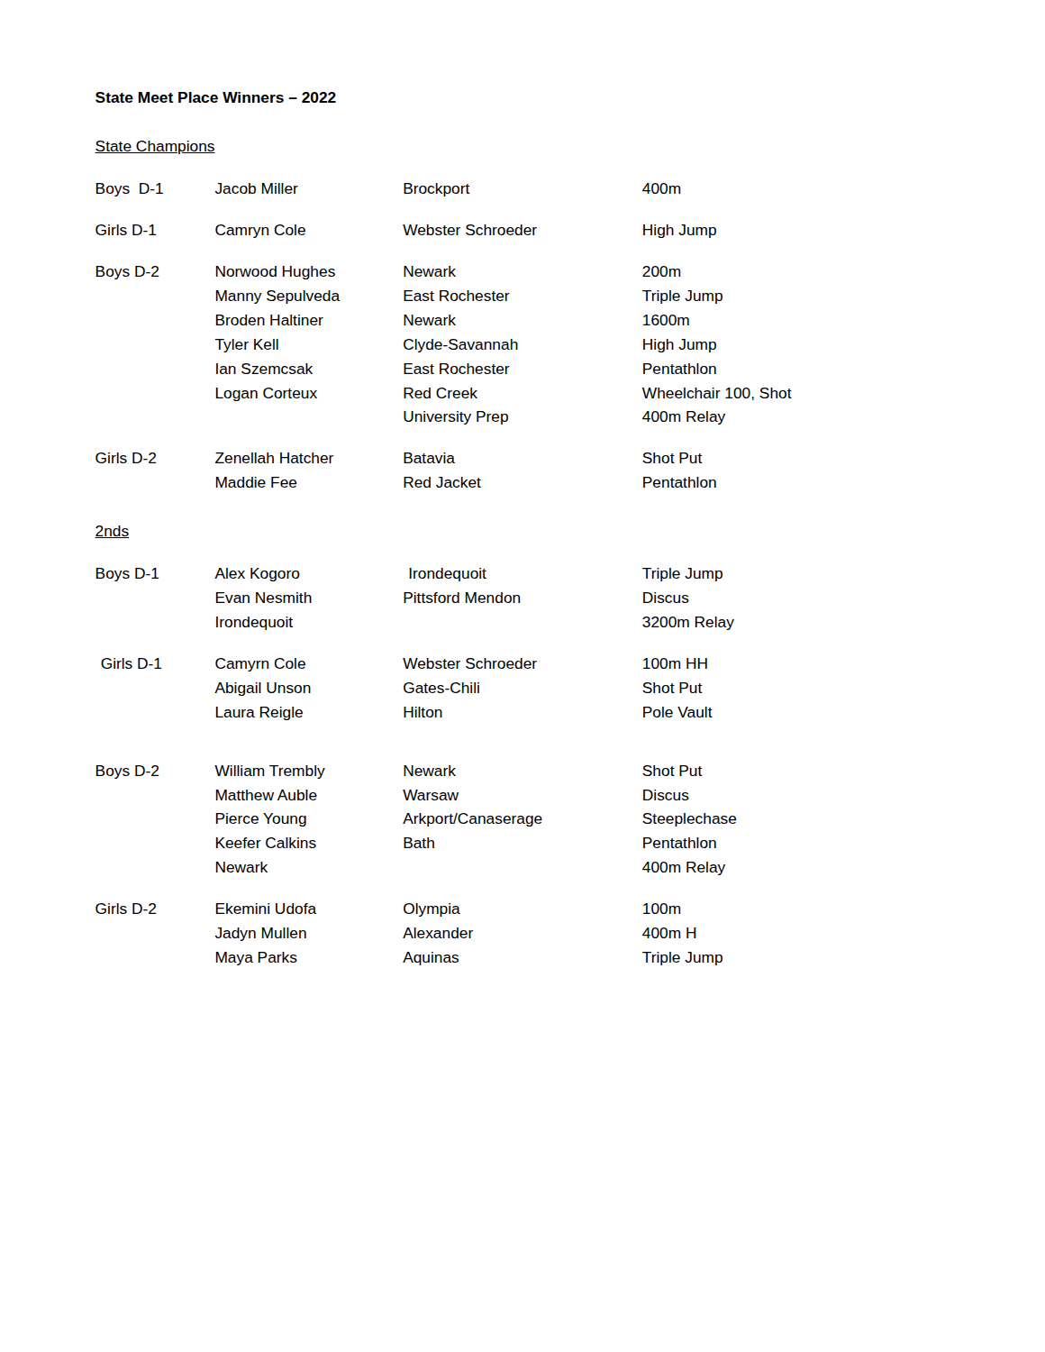State Meet Place Winners – 2022
State Champions
| Boys D-1 | Jacob Miller | Brockport | 400m |
| Girls D-1 | Camryn Cole | Webster Schroeder | High Jump |
| Boys D-2 | Norwood Hughes | Newark | 200m |
| | Manny Sepulveda | East Rochester | Triple Jump |
| | Broden Haltiner | Newark | 1600m |
| | Tyler Kell | Clyde-Savannah | High Jump |
| | Ian Szemcsak | East Rochester | Pentathlon |
| | Logan Corteux | Red Creek | Wheelchair 100, Shot |
| | | University Prep | 400m Relay |
| Girls D-2 | Zenellah Hatcher | Batavia | Shot Put |
| | Maddie Fee | Red Jacket | Pentathlon |
2nds
| Boys D-1 | Alex Kogoro | Irondequoit | Triple Jump |
| | Evan Nesmith | Pittsford Mendon | Discus |
| | Irondequoit | | 3200m Relay |
| Girls D-1 | Camyrn Cole | Webster Schroeder | 100m HH |
| | Abigail Unson | Gates-Chili | Shot Put |
| | Laura Reigle | Hilton | Pole Vault |
| Boys D-2 | William Trembly | Newark | Shot Put |
| | Matthew Auble | Warsaw | Discus |
| | Pierce Young | Arkport/Canaserage | Steeplechase |
| | Keefer Calkins | Bath | Pentathlon |
| | Newark | | 400m Relay |
| Girls D-2 | Ekemini Udofa | Olympia | 100m |
| | Jadyn Mullen | Alexander | 400m H |
| | Maya Parks | Aquinas | Triple Jump |